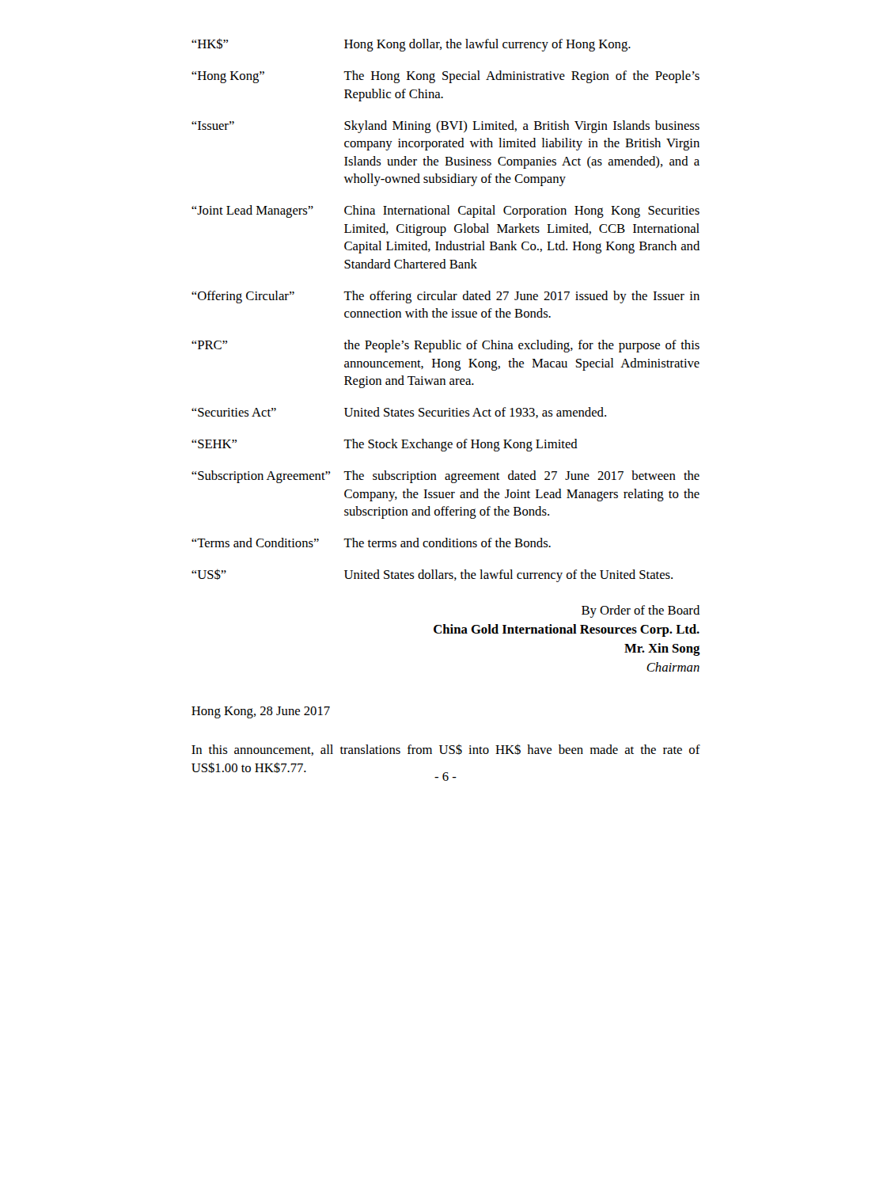| “HK$” | Hong Kong dollar, the lawful currency of Hong Kong. |
| “Hong Kong” | The Hong Kong Special Administrative Region of the People’s Republic of China. |
| “Issuer” | Skyland Mining (BVI) Limited, a British Virgin Islands business company incorporated with limited liability in the British Virgin Islands under the Business Companies Act (as amended), and a wholly-owned subsidiary of the Company |
| “Joint Lead Managers” | China International Capital Corporation Hong Kong Securities Limited, Citigroup Global Markets Limited, CCB International Capital Limited, Industrial Bank Co., Ltd. Hong Kong Branch and Standard Chartered Bank |
| “Offering Circular” | The offering circular dated 27 June 2017 issued by the Issuer in connection with the issue of the Bonds. |
| “PRC” | the People’s Republic of China excluding, for the purpose of this announcement, Hong Kong, the Macau Special Administrative Region and Taiwan area. |
| “Securities Act” | United States Securities Act of 1933, as amended. |
| “SEHK” | The Stock Exchange of Hong Kong Limited |
| “Subscription Agreement” | The subscription agreement dated 27 June 2017 between the Company, the Issuer and the Joint Lead Managers relating to the subscription and offering of the Bonds. |
| “Terms and Conditions” | The terms and conditions of the Bonds. |
| “US$” | United States dollars, the lawful currency of the United States. |
By Order of the Board
China Gold International Resources Corp. Ltd.
Mr. Xin Song
Chairman
Hong Kong, 28 June 2017
In this announcement, all translations from US$ into HK$ have been made at the rate of US$1.00 to HK$7.77.
- 6 -